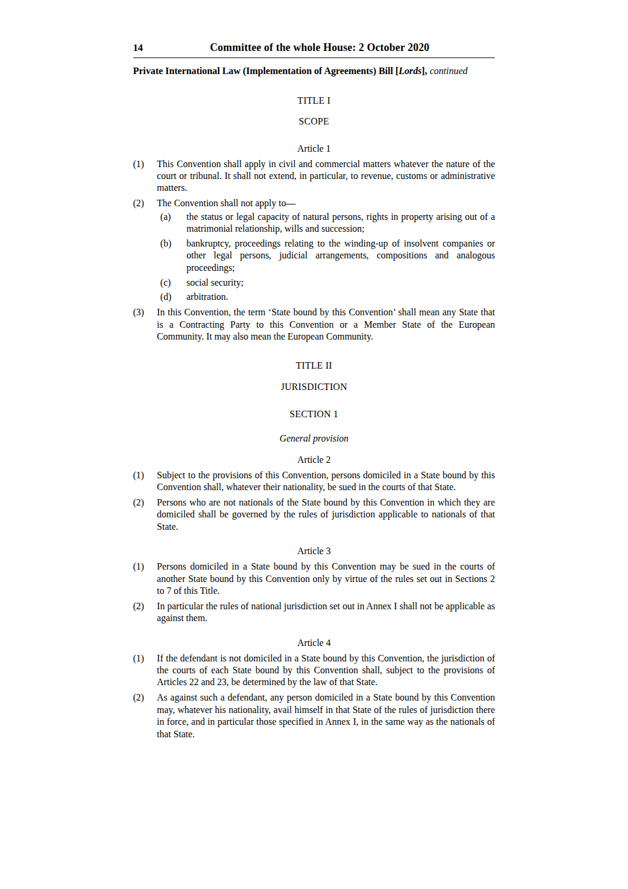14
Committee of the whole House: 2 October 2020
Private International Law (Implementation of Agreements) Bill [Lords], continued
TITLE I
SCOPE
Article 1
(1) This Convention shall apply in civil and commercial matters whatever the nature of the court or tribunal. It shall not extend, in particular, to revenue, customs or administrative matters.
(2) The Convention shall not apply to—
(a) the status or legal capacity of natural persons, rights in property arising out of a matrimonial relationship, wills and succession;
(b) bankruptcy, proceedings relating to the winding-up of insolvent companies or other legal persons, judicial arrangements, compositions and analogous proceedings;
(c) social security;
(d) arbitration.
(3) In this Convention, the term ‘State bound by this Convention’ shall mean any State that is a Contracting Party to this Convention or a Member State of the European Community. It may also mean the European Community.
TITLE II
JURISDICTION
SECTION 1
General provision
Article 2
(1) Subject to the provisions of this Convention, persons domiciled in a State bound by this Convention shall, whatever their nationality, be sued in the courts of that State.
(2) Persons who are not nationals of the State bound by this Convention in which they are domiciled shall be governed by the rules of jurisdiction applicable to nationals of that State.
Article 3
(1) Persons domiciled in a State bound by this Convention may be sued in the courts of another State bound by this Convention only by virtue of the rules set out in Sections 2 to 7 of this Title.
(2) In particular the rules of national jurisdiction set out in Annex I shall not be applicable as against them.
Article 4
(1) If the defendant is not domiciled in a State bound by this Convention, the jurisdiction of the courts of each State bound by this Convention shall, subject to the provisions of Articles 22 and 23, be determined by the law of that State.
(2) As against such a defendant, any person domiciled in a State bound by this Convention may, whatever his nationality, avail himself in that State of the rules of jurisdiction there in force, and in particular those specified in Annex I, in the same way as the nationals of that State.